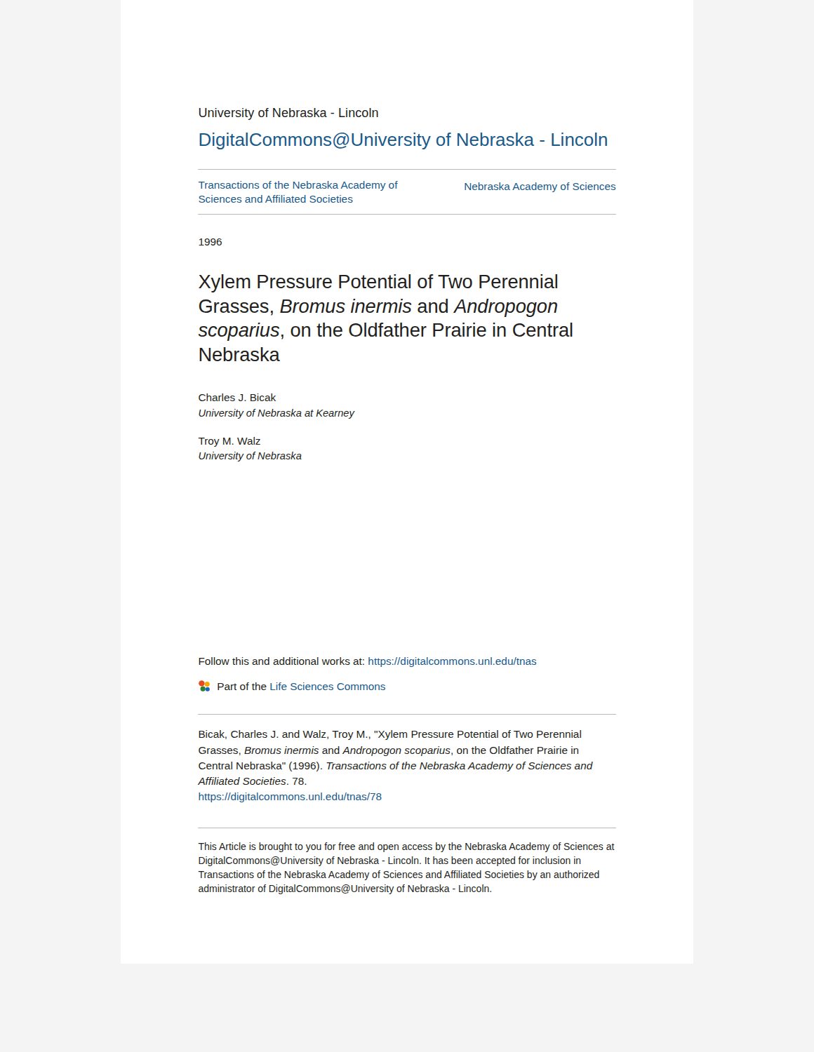University of Nebraska - Lincoln
DigitalCommons@University of Nebraska - Lincoln
Transactions of the Nebraska Academy of Sciences and Affiliated Societies
Nebraska Academy of Sciences
1996
Xylem Pressure Potential of Two Perennial Grasses, Bromus inermis and Andropogon scoparius, on the Oldfather Prairie in Central Nebraska
Charles J. Bicak
University of Nebraska at Kearney
Troy M. Walz
University of Nebraska
Follow this and additional works at: https://digitalcommons.unl.edu/tnas
Part of the Life Sciences Commons
Bicak, Charles J. and Walz, Troy M., "Xylem Pressure Potential of Two Perennial Grasses, Bromus inermis and Andropogon scoparius, on the Oldfather Prairie in Central Nebraska" (1996). Transactions of the Nebraska Academy of Sciences and Affiliated Societies. 78.
https://digitalcommons.unl.edu/tnas/78
This Article is brought to you for free and open access by the Nebraska Academy of Sciences at DigitalCommons@University of Nebraska - Lincoln. It has been accepted for inclusion in Transactions of the Nebraska Academy of Sciences and Affiliated Societies by an authorized administrator of DigitalCommons@University of Nebraska - Lincoln.